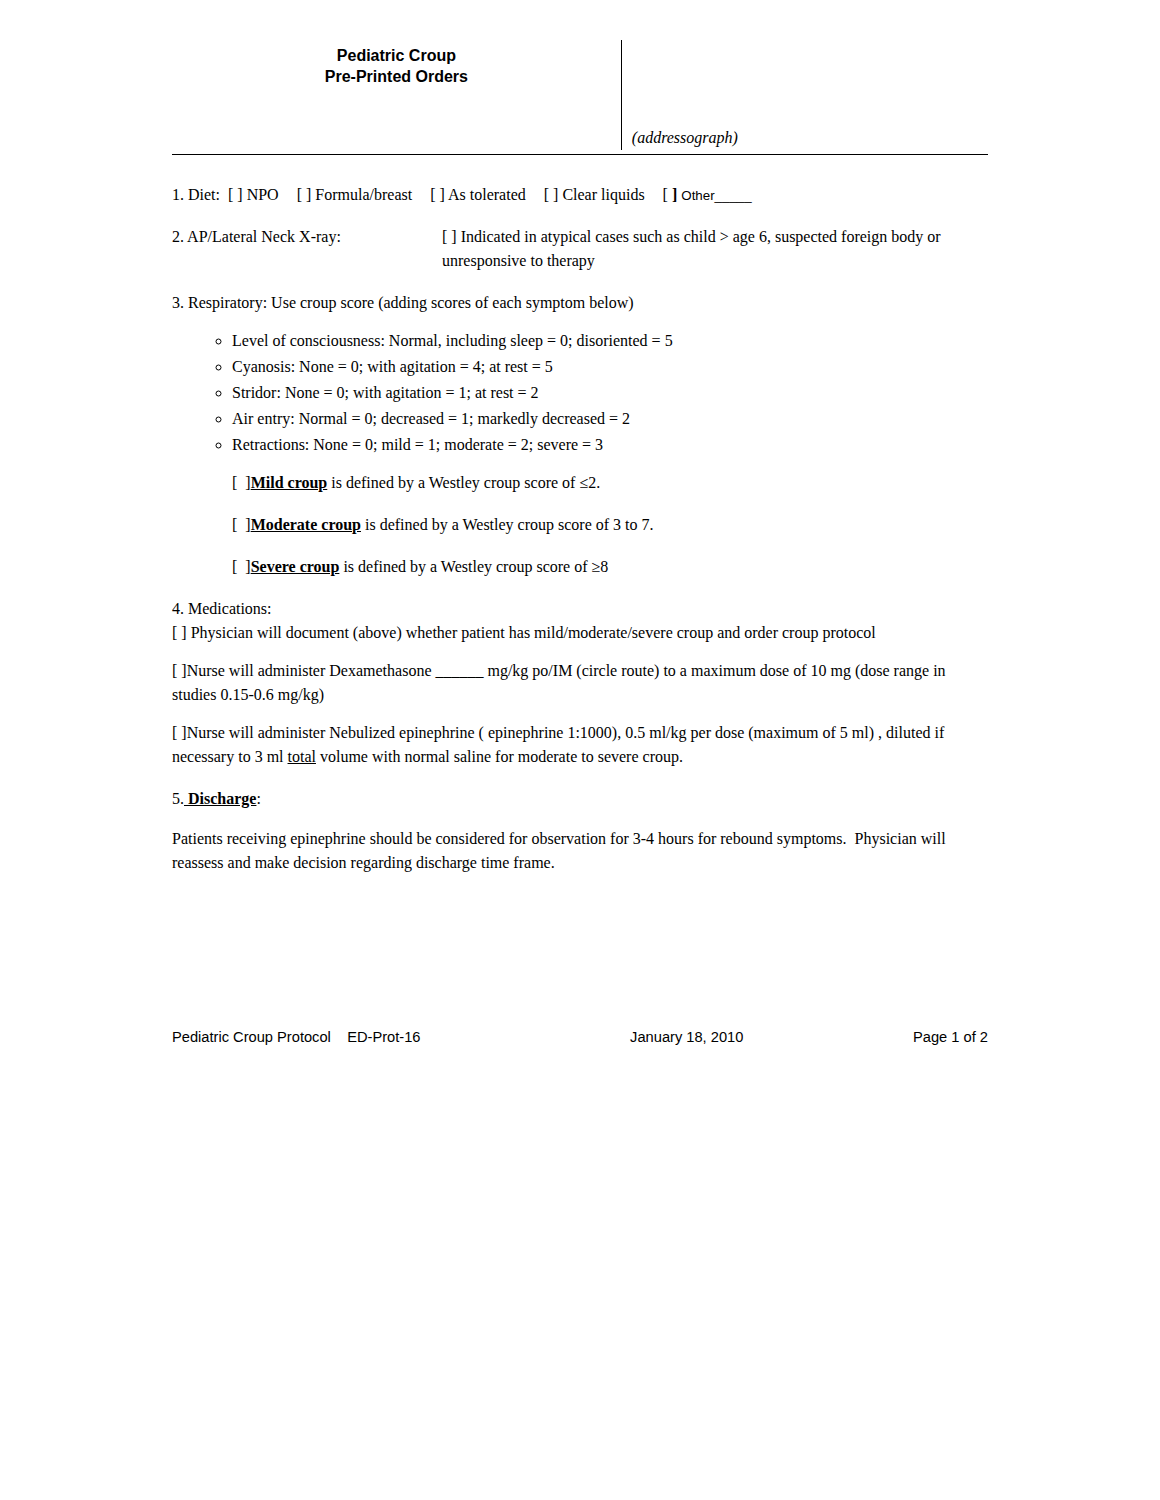Pediatric Croup
Pre-Printed Orders
(addressograph)
1. Diet: [ ] NPO [ ] Formula/breast [ ] As tolerated [ ] Clear liquids [ ] Other_____
2. AP/Lateral Neck X-ray:
[ ] Indicated in atypical cases such as child > age 6, suspected foreign body or unresponsive to therapy
3. Respiratory: Use croup score (adding scores of each symptom below)
Level of consciousness: Normal, including sleep = 0; disoriented = 5
Cyanosis: None = 0; with agitation = 4; at rest = 5
Stridor: None = 0; with agitation = 1; at rest = 2
Air entry: Normal = 0; decreased = 1; markedly decreased = 2
Retractions: None = 0; mild = 1; moderate = 2; severe = 3
[ ]Mild croup is defined by a Westley croup score of ≤2.
[ ]Moderate croup is defined by a Westley croup score of 3 to 7.
[ ]Severe croup is defined by a Westley croup score of ≥8
4. Medications:
[ ] Physician will document (above) whether patient has mild/moderate/severe croup and order croup protocol
[ ]Nurse will administer Dexamethasone ______ mg/kg po/IM (circle route) to a maximum dose of 10 mg (dose range in studies 0.15-0.6 mg/kg)
[ ]Nurse will administer Nebulized epinephrine ( epinephrine 1:1000), 0.5 ml/kg per dose (maximum of 5 ml) , diluted if necessary to 3 ml total volume with normal saline for moderate to severe croup.
5. Discharge:
Patients receiving epinephrine should be considered for observation for 3-4 hours for rebound symptoms. Physician will reassess and make decision regarding discharge time frame.
Pediatric Croup Protocol ED-Prot-16
January 18, 2010
Page 1 of 2